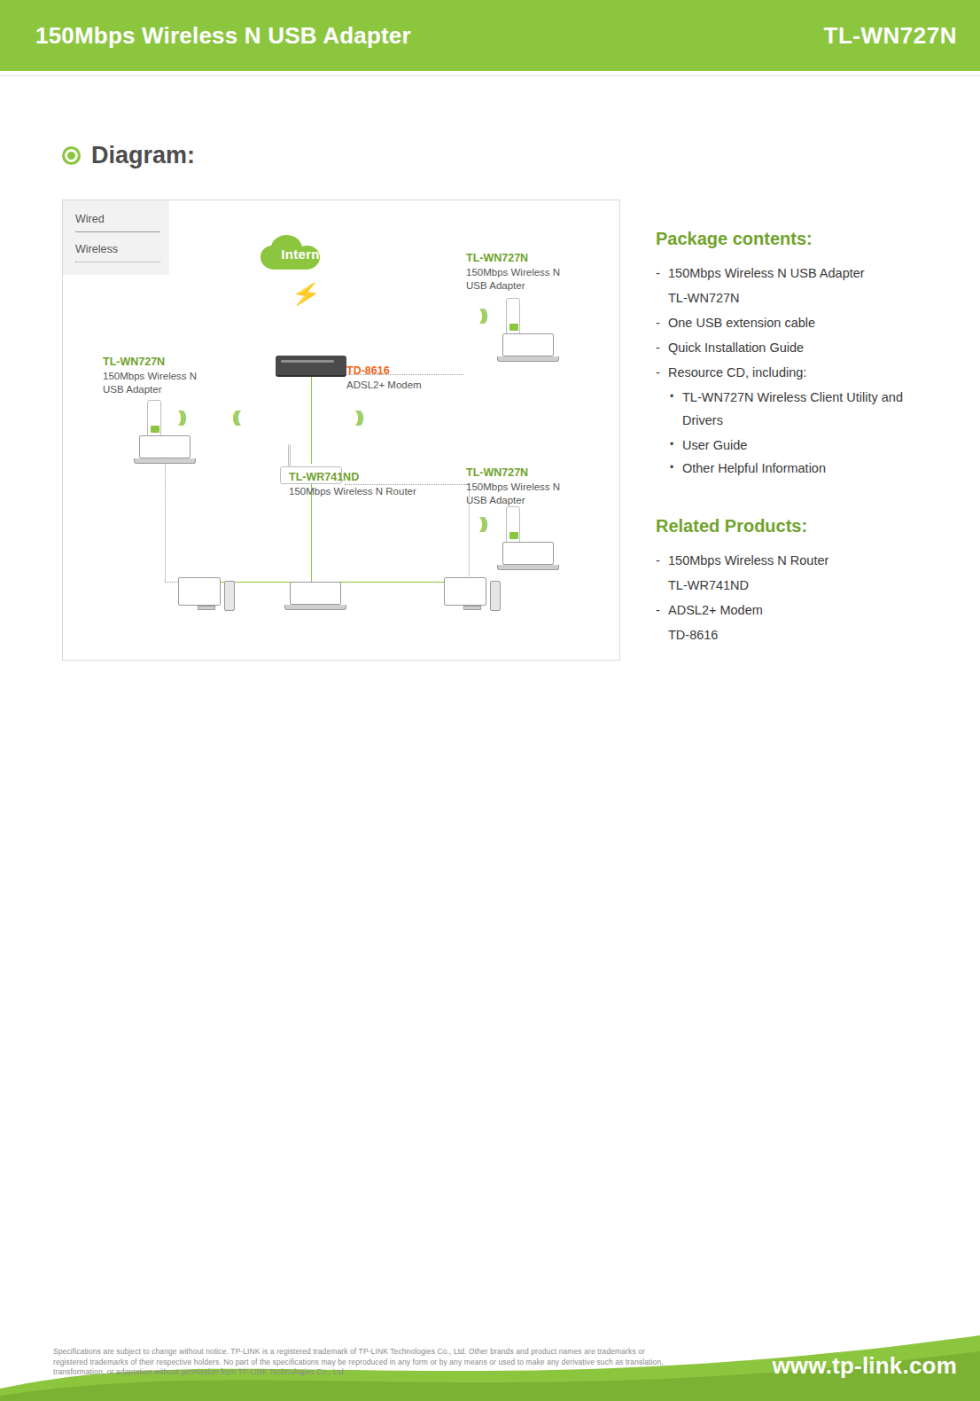150Mbps Wireless N USB Adapter
TL-WN727N
Diagram:
Wired
Wireless
Internet
⚡
)))
)))
)))
)))
)))
TL-WN727N 150Mbps Wireless N
USB Adapter
TL-WN727N 150Mbps Wireless N
USB Adapter
TL-WN727N 150Mbps Wireless N
USB Adapter
TD-8616 ADSL2+ Modem
TL-WR741ND 150Mbps Wireless N Router
Package contents:
150Mbps Wireless N USB Adapter
TL-WN727N
One USB extension cable
Quick Installation Guide
Resource CD, including:
TL-WN727N Wireless Client Utility and
Drivers
User Guide
Other Helpful Information
Related Products:
150Mbps Wireless N Router
TL-WR741ND
ADSL2+ Modem
TD-8616
Specifications are subject to change without notice. TP-LINK is a registered trademark of TP-LINK Technologies Co., Ltd. Other brands and product names are trademarks or registered trademarks of their respective holders. No part of the specifications may be reproduced in any form or by any means or used to make any derivative such as translation, transformation, or adaptation without permission from TP-LINK Technologies Co., Ltd.
www.tp-link.com